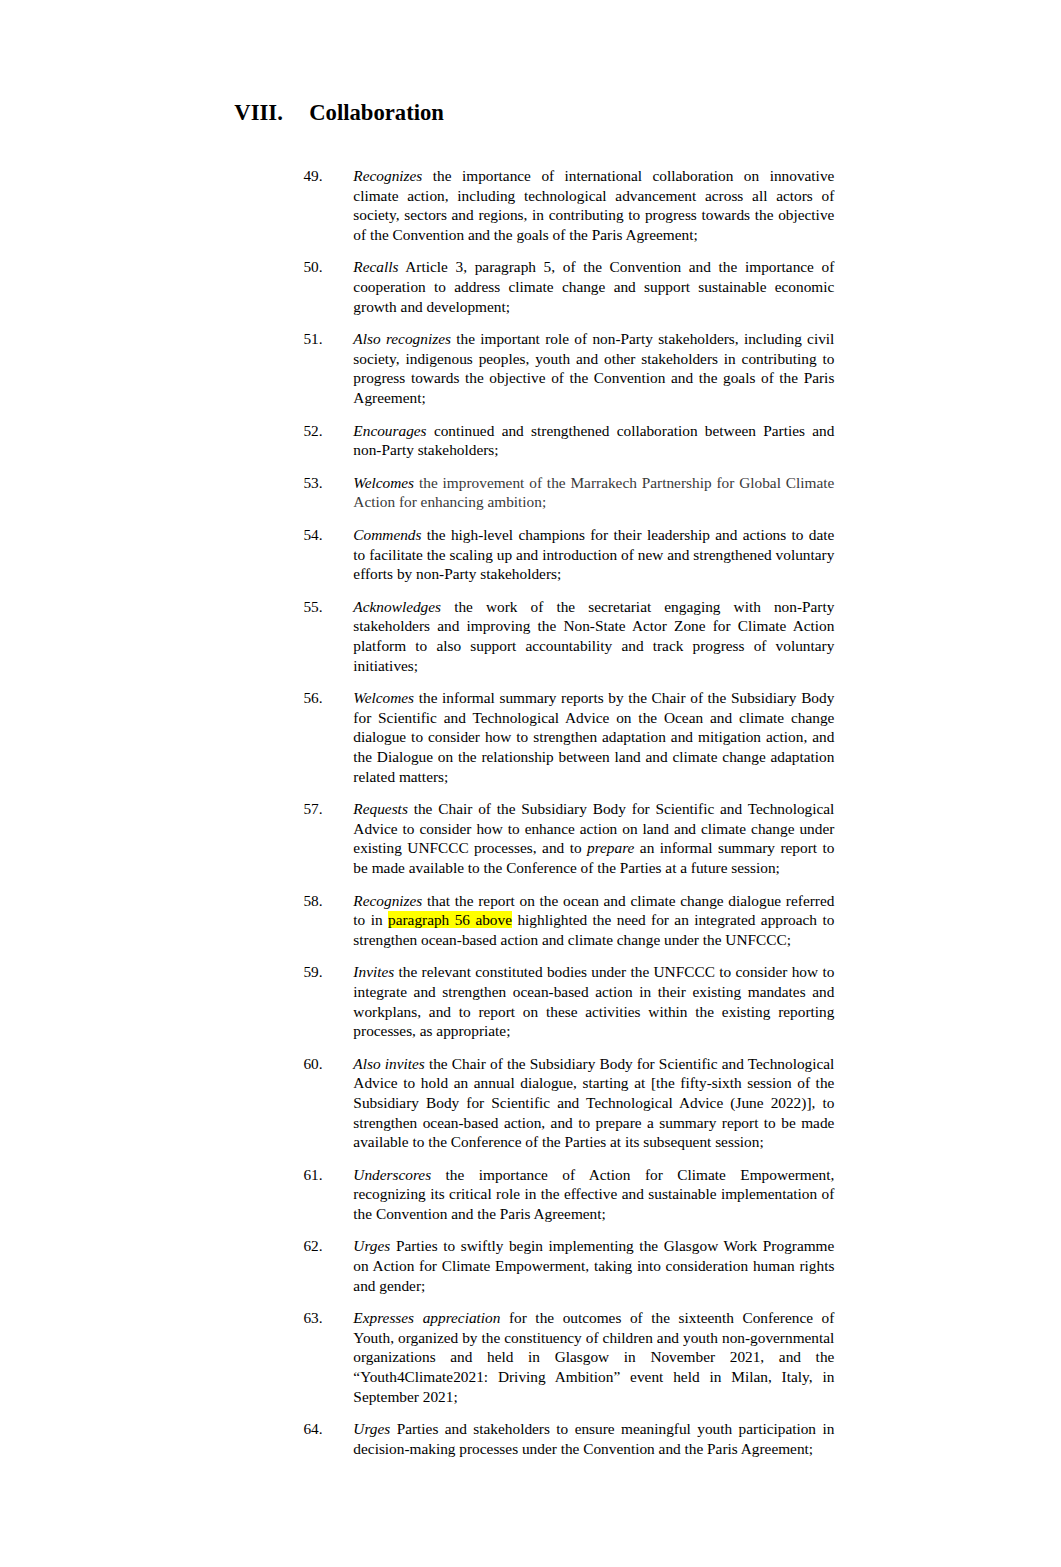VIII. Collaboration
49. Recognizes the importance of international collaboration on innovative climate action, including technological advancement across all actors of society, sectors and regions, in contributing to progress towards the objective of the Convention and the goals of the Paris Agreement;
50. Recalls Article 3, paragraph 5, of the Convention and the importance of cooperation to address climate change and support sustainable economic growth and development;
51. Also recognizes the important role of non-Party stakeholders, including civil society, indigenous peoples, youth and other stakeholders in contributing to progress towards the objective of the Convention and the goals of the Paris Agreement;
52. Encourages continued and strengthened collaboration between Parties and non-Party stakeholders;
53. Welcomes the improvement of the Marrakech Partnership for Global Climate Action for enhancing ambition;
54. Commends the high-level champions for their leadership and actions to date to facilitate the scaling up and introduction of new and strengthened voluntary efforts by non-Party stakeholders;
55. Acknowledges the work of the secretariat engaging with non-Party stakeholders and improving the Non-State Actor Zone for Climate Action platform to also support accountability and track progress of voluntary initiatives;
56. Welcomes the informal summary reports by the Chair of the Subsidiary Body for Scientific and Technological Advice on the Ocean and climate change dialogue to consider how to strengthen adaptation and mitigation action, and the Dialogue on the relationship between land and climate change adaptation related matters;
57. Requests the Chair of the Subsidiary Body for Scientific and Technological Advice to consider how to enhance action on land and climate change under existing UNFCCC processes, and to prepare an informal summary report to be made available to the Conference of the Parties at a future session;
58. Recognizes that the report on the ocean and climate change dialogue referred to in paragraph 56 above highlighted the need for an integrated approach to strengthen ocean-based action and climate change under the UNFCCC;
59. Invites the relevant constituted bodies under the UNFCCC to consider how to integrate and strengthen ocean-based action in their existing mandates and workplans, and to report on these activities within the existing reporting processes, as appropriate;
60. Also invites the Chair of the Subsidiary Body for Scientific and Technological Advice to hold an annual dialogue, starting at [the fifty-sixth session of the Subsidiary Body for Scientific and Technological Advice (June 2022)], to strengthen ocean-based action, and to prepare a summary report to be made available to the Conference of the Parties at its subsequent session;
61. Underscores the importance of Action for Climate Empowerment, recognizing its critical role in the effective and sustainable implementation of the Convention and the Paris Agreement;
62. Urges Parties to swiftly begin implementing the Glasgow Work Programme on Action for Climate Empowerment, taking into consideration human rights and gender;
63. Expresses appreciation for the outcomes of the sixteenth Conference of Youth, organized by the constituency of children and youth non-governmental organizations and held in Glasgow in November 2021, and the “Youth4Climate2021: Driving Ambition” event held in Milan, Italy, in September 2021;
64. Urges Parties and stakeholders to ensure meaningful youth participation in decision-making processes under the Convention and the Paris Agreement;